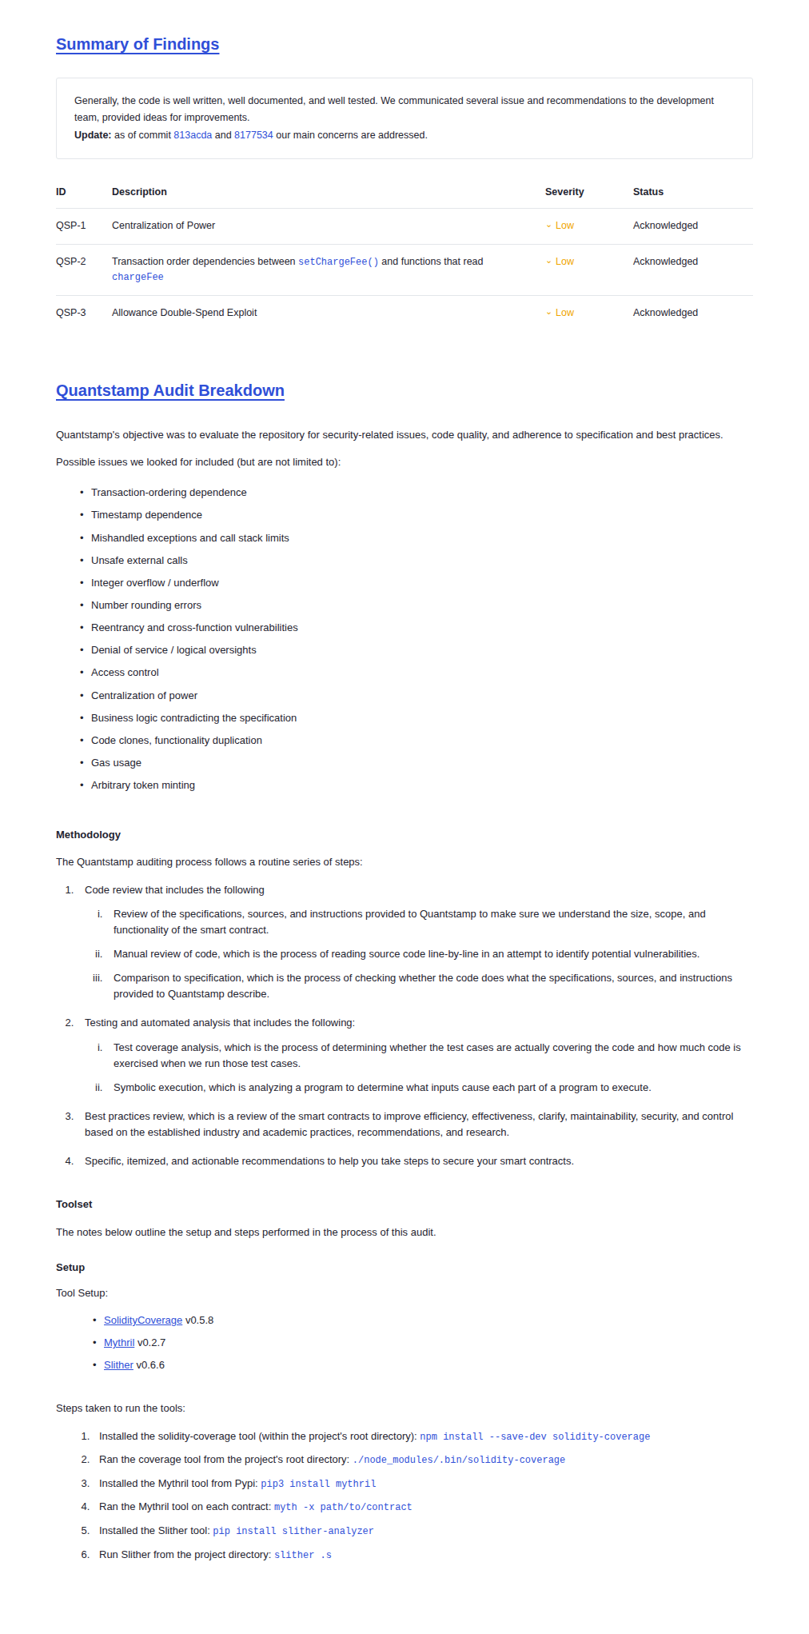Summary of Findings
Generally, the code is well written, well documented, and well tested. We communicated several issue and recommendations to the development team, provided ideas for improvements.
Update: as of commit 813acda and 8177534 our main concerns are addressed.
| ID | Description | Severity | Status |
| --- | --- | --- | --- |
| QSP-1 | Centralization of Power | Low | Acknowledged |
| QSP-2 | Transaction order dependencies between setChargeFee() and functions that read chargeFee | Low | Acknowledged |
| QSP-3 | Allowance Double-Spend Exploit | Low | Acknowledged |
Quantstamp Audit Breakdown
Quantstamp's objective was to evaluate the repository for security-related issues, code quality, and adherence to specification and best practices.
Possible issues we looked for included (but are not limited to):
Transaction-ordering dependence
Timestamp dependence
Mishandled exceptions and call stack limits
Unsafe external calls
Integer overflow / underflow
Number rounding errors
Reentrancy and cross-function vulnerabilities
Denial of service / logical oversights
Access control
Centralization of power
Business logic contradicting the specification
Code clones, functionality duplication
Gas usage
Arbitrary token minting
Methodology
The Quantstamp auditing process follows a routine series of steps:
Code review that includes the following
Review of the specifications, sources, and instructions provided to Quantstamp to make sure we understand the size, scope, and functionality of the smart contract.
Manual review of code, which is the process of reading source code line-by-line in an attempt to identify potential vulnerabilities.
Comparison to specification, which is the process of checking whether the code does what the specifications, sources, and instructions provided to Quantstamp describe.
Testing and automated analysis that includes the following:
Test coverage analysis, which is the process of determining whether the test cases are actually covering the code and how much code is exercised when we run those test cases.
Symbolic execution, which is analyzing a program to determine what inputs cause each part of a program to execute.
Best practices review, which is a review of the smart contracts to improve efficiency, effectiveness, clarify, maintainability, security, and control based on the established industry and academic practices, recommendations, and research.
Specific, itemized, and actionable recommendations to help you take steps to secure your smart contracts.
Toolset
The notes below outline the setup and steps performed in the process of this audit.
Setup
Tool Setup:
SolidityCoverage v0.5.8
Mythril v0.2.7
Slither v0.6.6
Steps taken to run the tools:
Installed the solidity-coverage tool (within the project's root directory): npm install --save-dev solidity-coverage
Ran the coverage tool from the project's root directory: ./node_modules/.bin/solidity-coverage
Installed the Mythril tool from Pypi: pip3 install mythril
Ran the Mythril tool on each contract: myth -x path/to/contract
Installed the Slither tool: pip install slither-analyzer
Run Slither from the project directory: slither .s